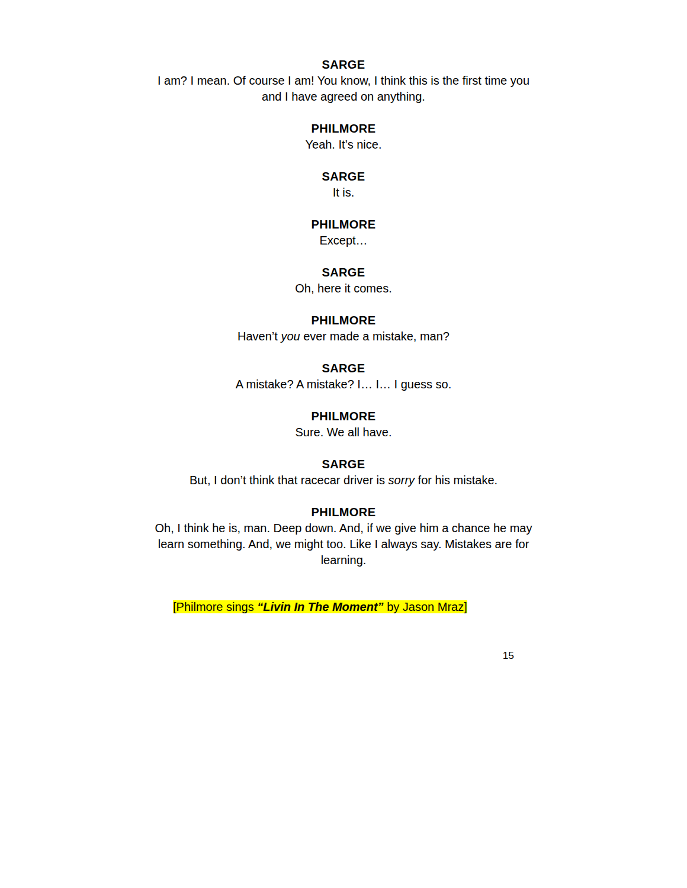SARGE
I am? I mean. Of course I am! You know, I think this is the first time you and I have agreed on anything.
PHILMORE
Yeah. It’s nice.
SARGE
It is.
PHILMORE
Except…
SARGE
Oh, here it comes.
PHILMORE
Haven’t you ever made a mistake, man?
SARGE
A mistake? A mistake? I… I… I guess so.
PHILMORE
Sure. We all have.
SARGE
But, I don’t think that racecar driver is sorry for his mistake.
PHILMORE
Oh, I think he is, man. Deep down. And, if we give him a chance he may learn something. And, we might too. Like I always say. Mistakes are for learning.
[Philmore sings “Livin In The Moment” by Jason Mraz]
15